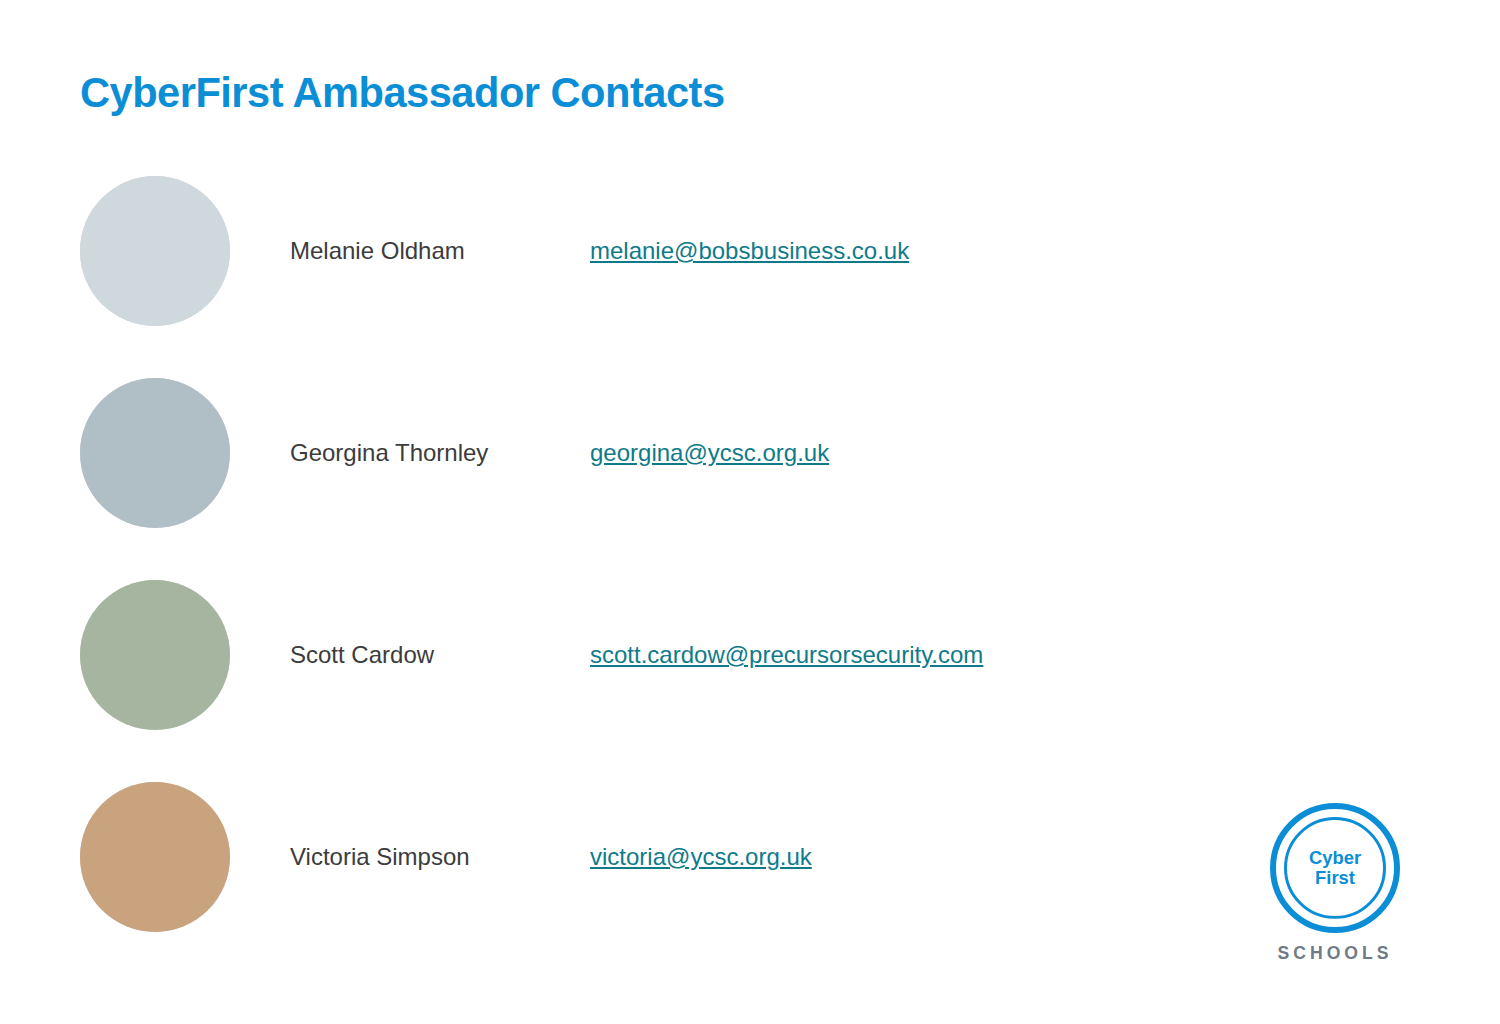CyberFirst Ambassador Contacts
Melanie Oldham
melanie@bobsbusiness.co.uk
Georgina Thornley
georgina@ycsc.org.uk
Scott Cardow
scott.cardow@precursorsecurity.com
Victoria Simpson
victoria@ycsc.org.uk
Cyber
First
SCHOOLS